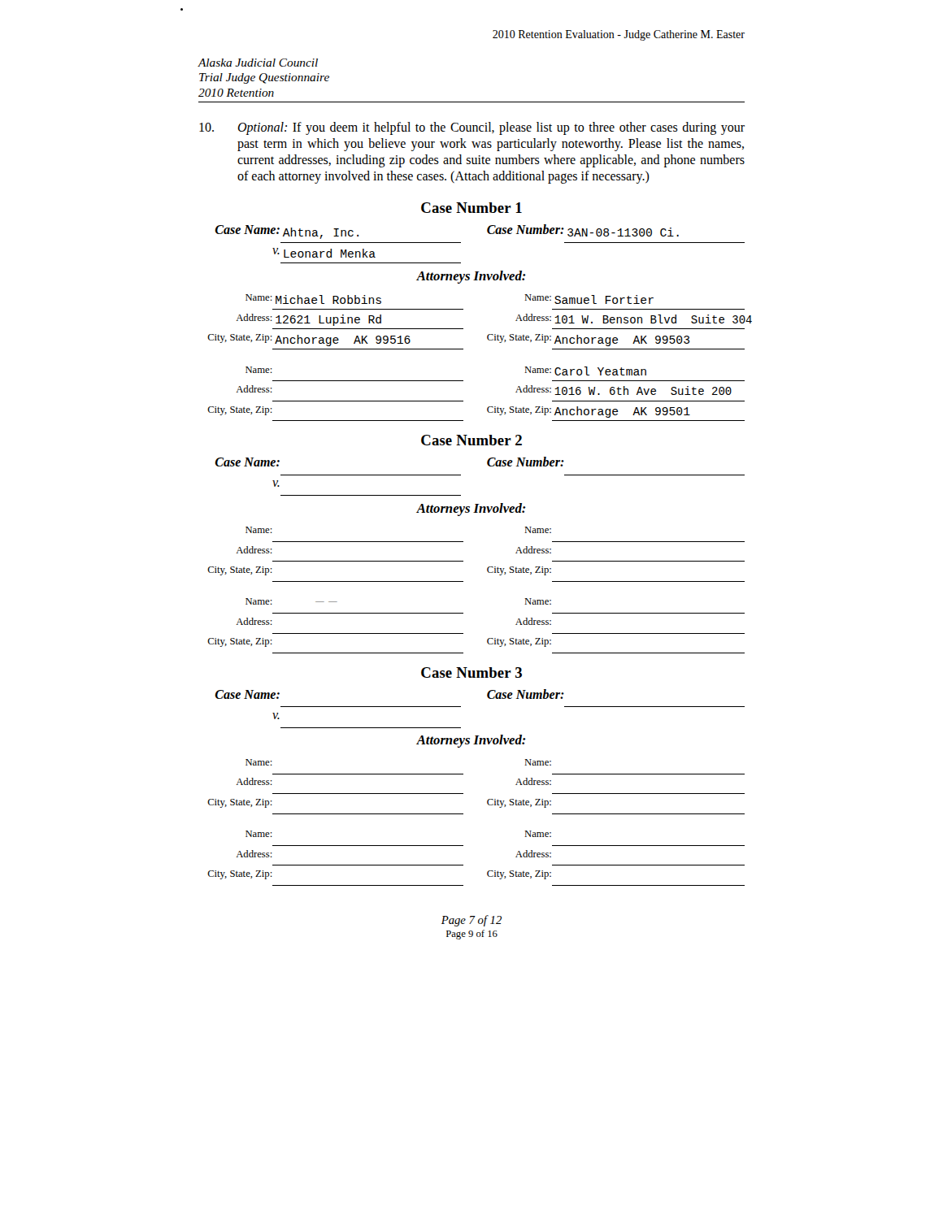2010 Retention Evaluation - Judge Catherine M. Easter
Alaska Judicial Council
Trial Judge Questionnaire
2010 Retention
10.
Optional: If you deem it helpful to the Council, please list up to three other cases during your past term in which you believe your work was particularly noteworthy. Please list the names, current addresses, including zip codes and suite numbers where applicable, and phone numbers of each attorney involved in these cases. (Attach additional pages if necessary.)
Case Number 1
| Case Name: | Ahtna, Inc. | | Case Number: | 3AN-08-11300 Ci. |
| v. | Leonard Menka | |
Attorneys Involved:
| Name: | Michael Robbins | | Name: | Samuel Fortier |
| Address: | 12621 Lupine Rd | | Address: | 101 W. Benson Blvd Suite 304 |
| City, State, Zip: | Anchorage AK 99516 | | City, State, Zip: | Anchorage AK 99503 |
| Name: | | | Name: | Carol Yeatman |
| Address: | | | Address: | 1016 W. 6th Ave Suite 200 |
| City, State, Zip: | | | City, State, Zip: | Anchorage AK 99501 |
Case Number 2
| Case Name: | | | Case Number: | |
| v. | | |
Attorneys Involved:
| Name: | | | Name: | |
| Address: | | | Address: | |
| City, State, Zip: | | | City, State, Zip: | |
| Name: | — — | | Name: | |
| Address: | | | Address: | |
| City, State, Zip: | | | City, State, Zip: | |
Case Number 3
| Case Name: | | | Case Number: | |
| v. | | |
Attorneys Involved:
| Name: | | | Name: | |
| Address: | | | Address: | |
| City, State, Zip: | | | City, State, Zip: | |
| Name: | | | Name: | |
| Address: | | | Address: | |
| City, State, Zip: | | | City, State, Zip: | |
Page 7 of 12
Page 9 of 16